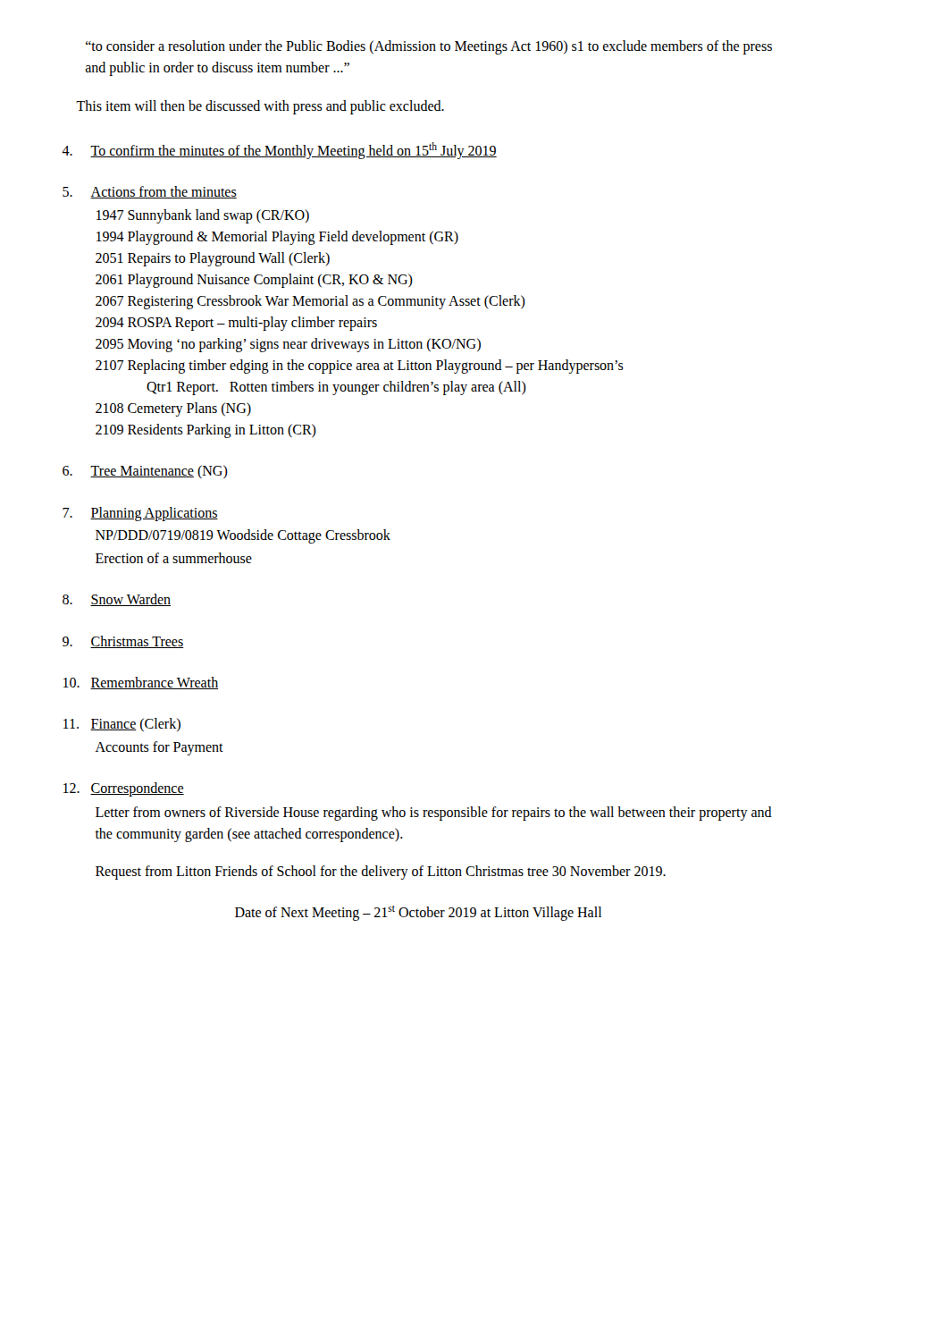“to consider a resolution under the Public Bodies (Admission to Meetings Act 1960) s1 to exclude members of the press and public in order to discuss item number ...”
This item will then be discussed with press and public excluded.
To confirm the minutes of the Monthly Meeting held on 15th July 2019
Actions from the minutes
1947 Sunnybank land swap (CR/KO)
1994 Playground & Memorial Playing Field development (GR)
2051 Repairs to Playground Wall (Clerk)
2061 Playground Nuisance Complaint (CR, KO & NG)
2067 Registering Cressbrook War Memorial as a Community Asset (Clerk)
2094 ROSPA Report – multi-play climber repairs
2095 Moving ‘no parking’ signs near driveways in Litton (KO/NG)
2107 Replacing timber edging in the coppice area at Litton Playground – per Handyperson’s
Qtr1 Report. Rotten timbers in younger children’s play area (All)
2108 Cemetery Plans (NG)
2109 Residents Parking in Litton (CR)
Tree Maintenance (NG)
Planning Applications
NP/DDD/0719/0819 Woodside Cottage Cressbrook
Erection of a summerhouse
Snow Warden
Christmas Trees
Remembrance Wreath
Finance (Clerk)
Accounts for Payment
Correspondence
Letter from owners of Riverside House regarding who is responsible for repairs to the wall between their property and the community garden (see attached correspondence).
Request from Litton Friends of School for the delivery of Litton Christmas tree 30 November 2019.
Date of Next Meeting – 21st October 2019 at Litton Village Hall